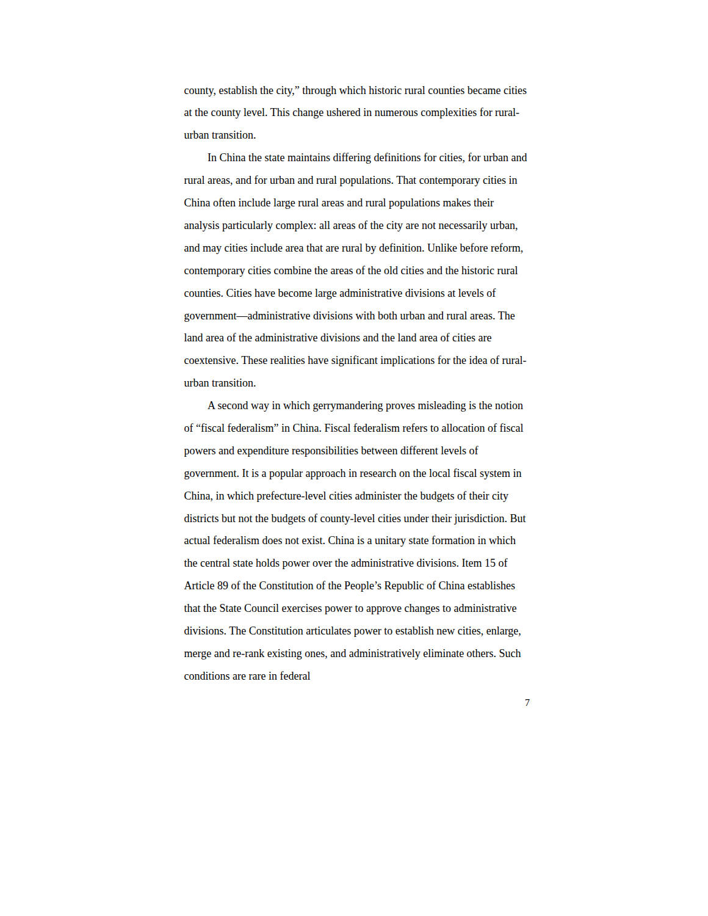county, establish the city,” through which historic rural counties became cities at the county level. This change ushered in numerous complexities for rural-urban transition.
In China the state maintains differing definitions for cities, for urban and rural areas, and for urban and rural populations. That contemporary cities in China often include large rural areas and rural populations makes their analysis particularly complex: all areas of the city are not necessarily urban, and may cities include area that are rural by definition. Unlike before reform, contemporary cities combine the areas of the old cities and the historic rural counties. Cities have become large administrative divisions at levels of government—administrative divisions with both urban and rural areas. The land area of the administrative divisions and the land area of cities are coextensive. These realities have significant implications for the idea of rural-urban transition.
A second way in which gerrymandering proves misleading is the notion of “fiscal federalism” in China. Fiscal federalism refers to allocation of fiscal powers and expenditure responsibilities between different levels of government. It is a popular approach in research on the local fiscal system in China, in which prefecture-level cities administer the budgets of their city districts but not the budgets of county-level cities under their jurisdiction. But actual federalism does not exist. China is a unitary state formation in which the central state holds power over the administrative divisions. Item 15 of Article 89 of the Constitution of the People’s Republic of China establishes that the State Council exercises power to approve changes to administrative divisions. The Constitution articulates power to establish new cities, enlarge, merge and re-rank existing ones, and administratively eliminate others. Such conditions are rare in federal
7